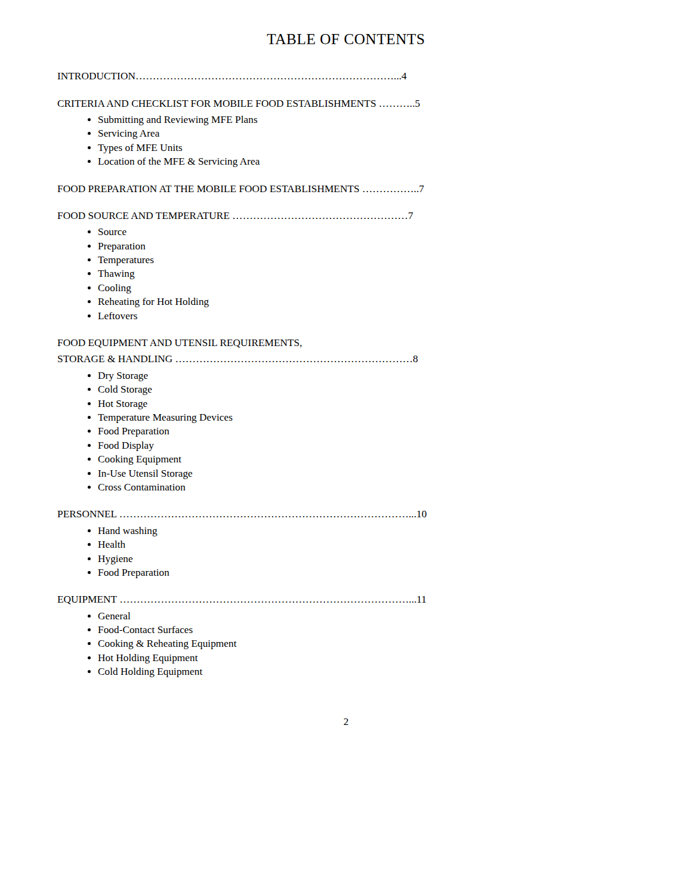TABLE OF CONTENTS
INTRODUCTION…………………………………………………………………...4
CRITERIA AND CHECKLIST FOR MOBILE FOOD ESTABLISHMENTS ………..5
Submitting and Reviewing MFE Plans
Servicing Area
Types of MFE Units
Location of the MFE & Servicing Area
FOOD PREPARATION AT THE MOBILE FOOD ESTABLISHMENTS ……………..7
FOOD SOURCE AND TEMPERATURE ……………………………………………7
Source
Preparation
Temperatures
Thawing
Cooling
Reheating for Hot Holding
Leftovers
FOOD EQUIPMENT AND UTENSIL REQUIREMENTS,
STORAGE & HANDLING ……………………………………………………………8
Dry Storage
Cold Storage
Hot Storage
Temperature Measuring Devices
Food Preparation
Food Display
Cooking Equipment
In-Use Utensil Storage
Cross Contamination
PERSONNEL …………………………………………………………………………...10
Hand washing
Health
Hygiene
Food Preparation
EQUIPMENT …………………………………………………………………………...11
General
Food-Contact Surfaces
Cooking & Reheating Equipment
Hot Holding Equipment
Cold Holding Equipment
2